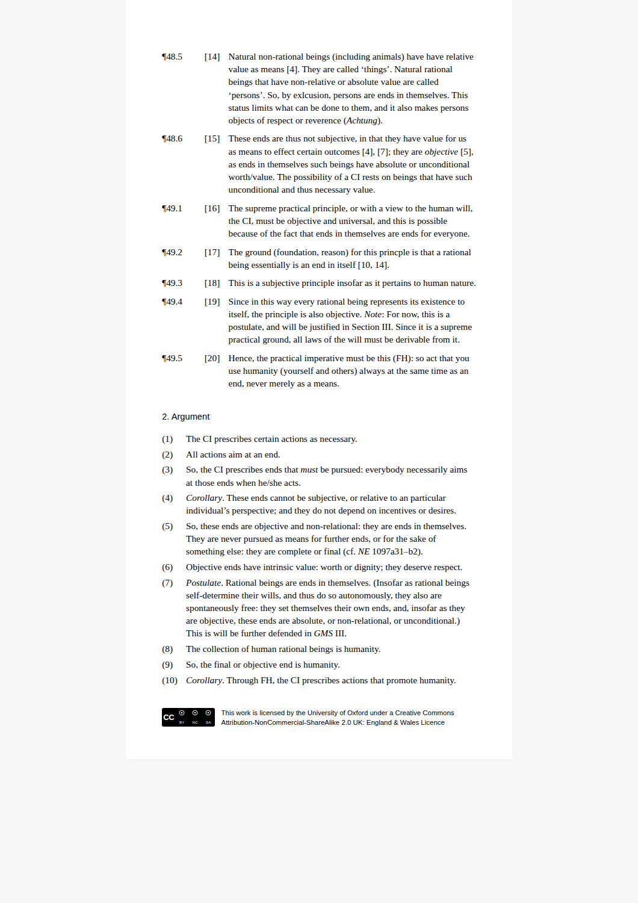| ¶48.5 | [14] | Natural non-rational beings (including animals) have have relative value as means [4]. They are called ‘things’. Natural rational beings that have non-relative or absolute value are called ‘persons’. So, by exlcusion, persons are ends in themselves. This status limits what can be done to them, and it also makes persons objects of respect or reverence ( Achtung ). |
| ¶48.6 | [15] | These ends are thus not subjective, in that they have value for us as means to effect certain outcomes [4], [7]; they are objective [5], as ends in themselves such beings have absolute or unconditional worth/value. The possibility of a CI rests on beings that have such unconditional and thus necessary value. |
| ¶49.1 | [16] | The supreme practical principle, or with a view to the human will, the CI, must be objective and universal, and this is possible because of the fact that ends in themselves are ends for everyone. |
| ¶49.2 | [17] | The ground (foundation, reason) for this princple is that a rational being essentially is an end in itself [10, 14]. |
| ¶49.3 | [18] | This is a subjective principle insofar as it pertains to human nature. |
| ¶49.4 | [19] | Since in this way every rational being represents its existence to itself, the principle is also objective. Note : For now, this is a postulate, and will be justified in Section III. Since it is a supreme practical ground, all laws of the will must be derivable from it. |
| ¶49.5 | [20] | Hence, the practical imperative must be this (FH): so act that you use humanity (yourself and others) always at the same time as an end, never merely as a means. |
2. Argument
| (1) | The CI prescribes certain actions as necessary. |
| (2) | All actions aim at an end. |
| (3) | So, the CI prescribes ends that must be pursued: everybody necessarily aims at those ends when he/she acts. |
| (4) | Corollary . These ends cannot be subjective, or relative to an particular individual’s perspective; and they do not depend on incentives or desires. |
| (5) | So, these ends are objective and non-relational: they are ends in themselves. They are never pursued as means for further ends, or for the sake of something else: they are complete or final (cf. NE 1097a31–b2). |
| (6) | Objective ends have intrinsic value: worth or dignity; they deserve respect. |
| (7) | Postulate . Rational beings are ends in themselves. (Insofar as rational beings self-determine their wills, and thus do so autonomously, they also are spontaneously free: they set themselves their own ends, and, insofar as they are objective, these ends are absolute, or non-relational, or unconditional.) This is will be further defended in GMS III. |
| (8) | The collection of human rational beings is humanity. |
| (9) | So, the final or objective end is humanity. |
| (10) | Corollary . Through FH, the CI prescribes actions that promote humanity. |
CC ☉ ☉ ☉ BY NC SA
This work is licensed by the University of Oxford under a Creative Commons
Attribution-NonCommercial-ShareAlike 2.0 UK: England & Wales Licence